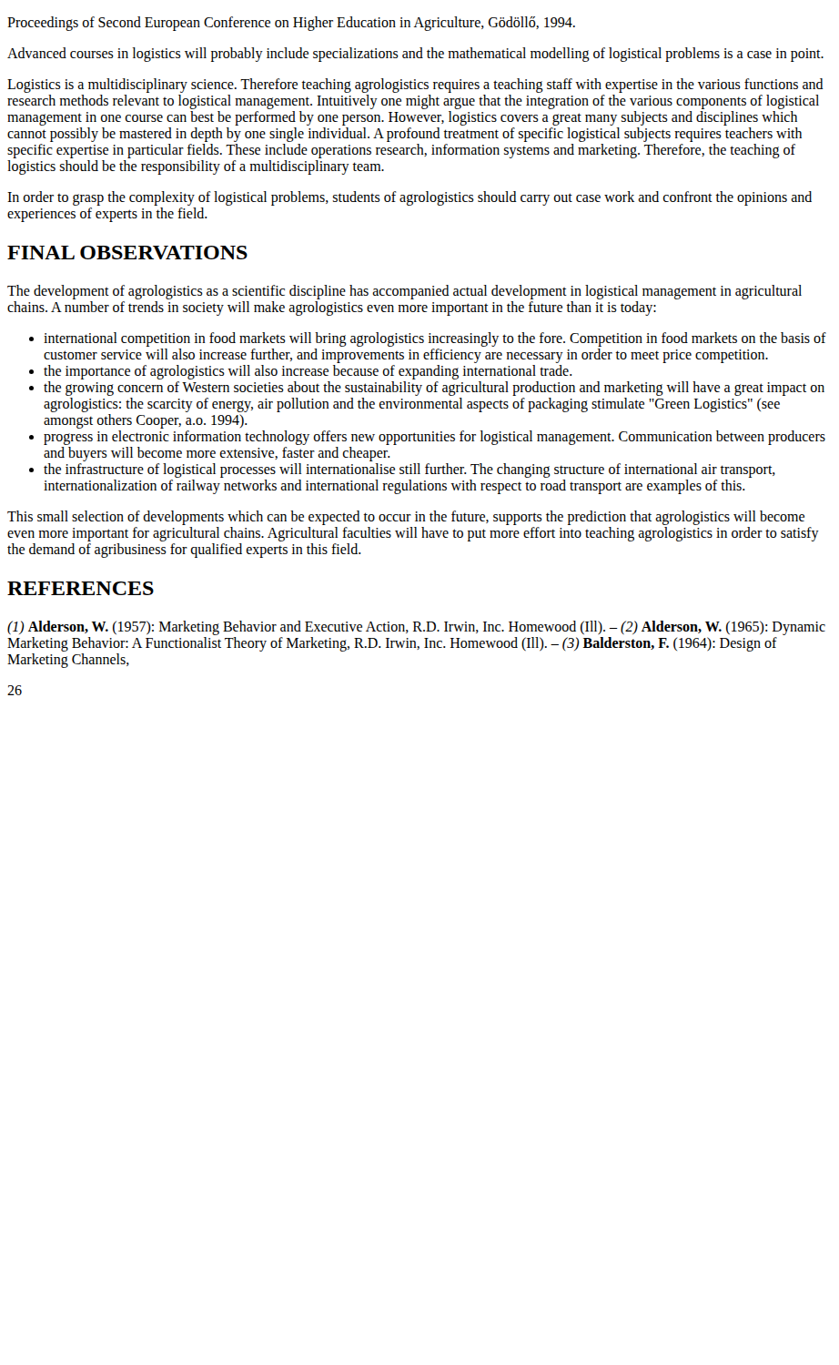Proceedings of Second European Conference on Higher Education in Agriculture, Gödöllő, 1994.
Advanced courses in logistics will probably include specializations and the mathematical modelling of logistical problems is a case in point.
Logistics is a multidisciplinary science. Therefore teaching agrologistics requires a teaching staff with expertise in the various functions and research methods relevant to logistical management. Intuitively one might argue that the integration of the various components of logistical management in one course can best be performed by one person. However, logistics covers a great many subjects and disciplines which cannot possibly be mastered in depth by one single individual. A profound treatment of specific logistical subjects requires teachers with specific expertise in particular fields. These include operations research, information systems and marketing. Therefore, the teaching of logistics should be the responsibility of a multidisciplinary team.
In order to grasp the complexity of logistical problems, students of agrologistics should carry out case work and confront the opinions and experiences of experts in the field.
FINAL OBSERVATIONS
The development of agrologistics as a scientific discipline has accompanied actual development in logistical management in agricultural chains. A number of trends in society will make agrologistics even more important in the future than it is today:
international competition in food markets will bring agrologistics increasingly to the fore. Competition in food markets on the basis of customer service will also increase further, and improvements in efficiency are necessary in order to meet price competition.
the importance of agrologistics will also increase because of expanding international trade.
the growing concern of Western societies about the sustainability of agricultural production and marketing will have a great impact on agrologistics: the scarcity of energy, air pollution and the environmental aspects of packaging stimulate "Green Logistics" (see amongst others Cooper, a.o. 1994).
progress in electronic information technology offers new opportunities for logistical management. Communication between producers and buyers will become more extensive, faster and cheaper.
the infrastructure of logistical processes will internationalise still further. The changing structure of international air transport, internationalization of railway networks and international regulations with respect to road transport are examples of this.
This small selection of developments which can be expected to occur in the future, supports the prediction that agrologistics will become even more important for agricultural chains. Agricultural faculties will have to put more effort into teaching agrologistics in order to satisfy the demand of agribusiness for qualified experts in this field.
REFERENCES
(1) Alderson, W. (1957): Marketing Behavior and Executive Action, R.D. Irwin, Inc. Homewood (Ill). – (2) Alderson, W. (1965): Dynamic Marketing Behavior: A Functionalist Theory of Marketing, R.D. Irwin, Inc. Homewood (Ill). – (3) Balderston, F. (1964): Design of Marketing Channels,
26